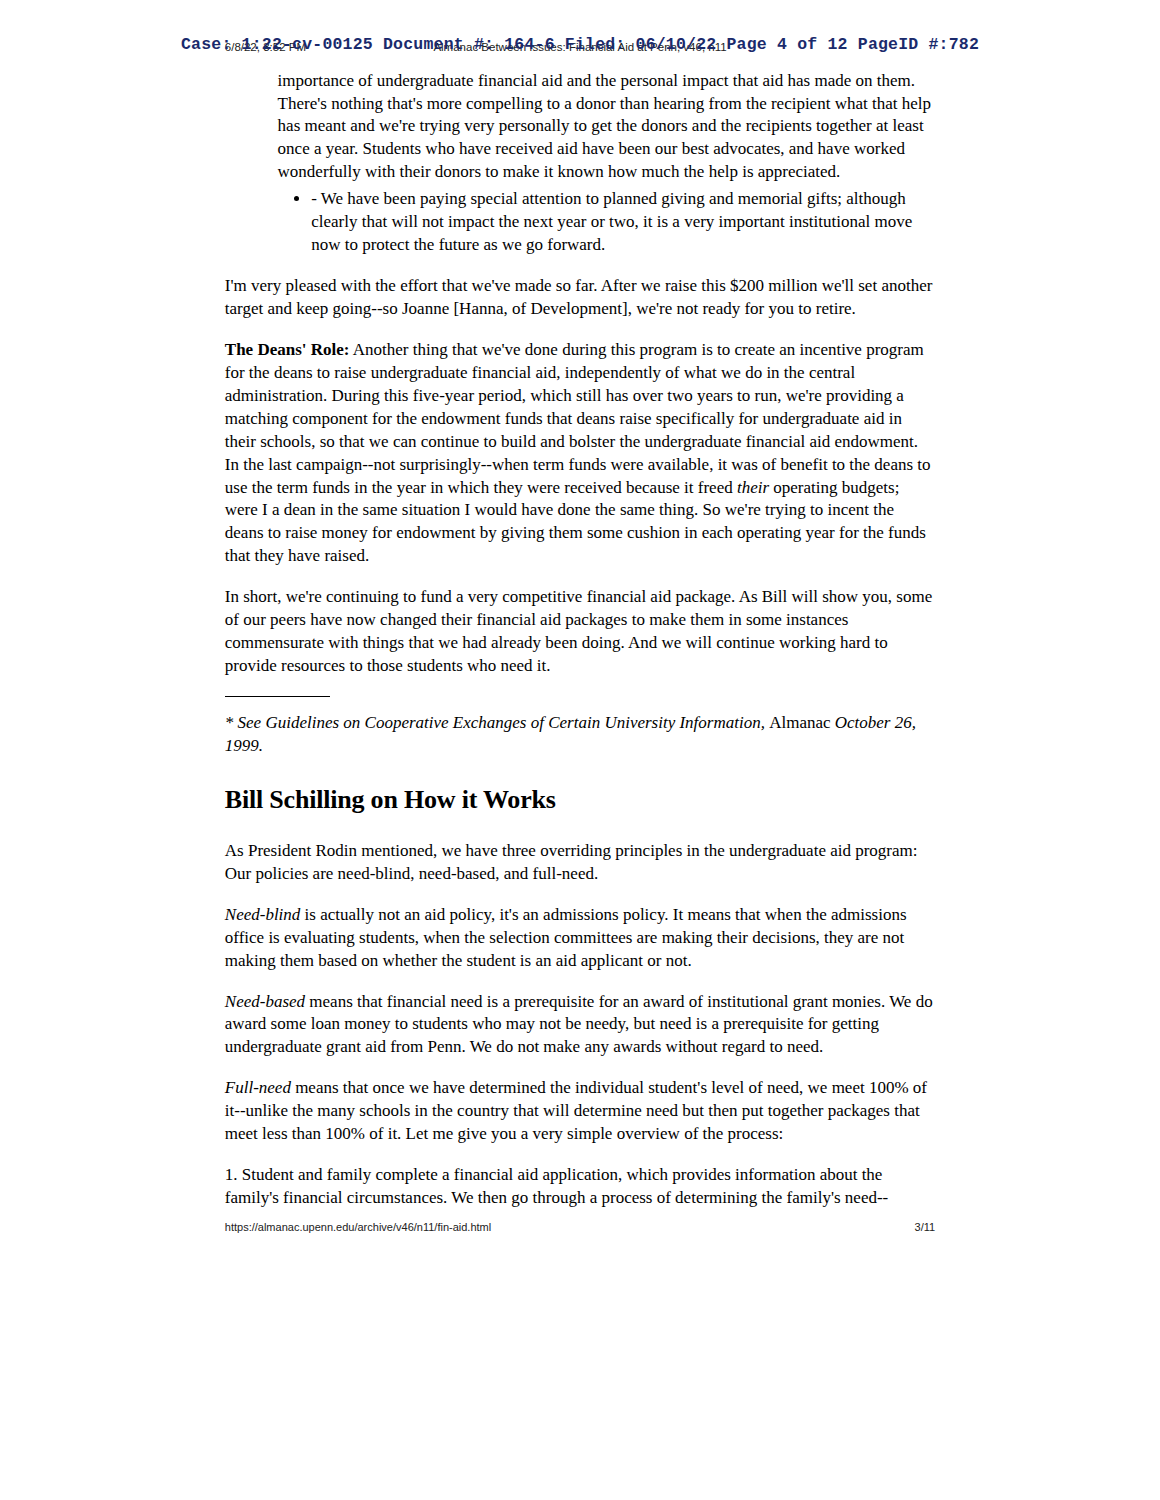6/8/22, 3:52 PM Almanac Between Issues: Financial Aid at Penn, v46, n11 Case: 1:22-cv-00125 Document #: 164-6 Filed: 06/10/22 Page 4 of 12 PageID #:782
importance of undergraduate financial aid and the personal impact that aid has made on them. There's nothing that's more compelling to a donor than hearing from the recipient what that help has meant and we're trying very personally to get the donors and the recipients together at least once a year. Students who have received aid have been our best advocates, and have worked wonderfully with their donors to make it known how much the help is appreciated.
- We have been paying special attention to planned giving and memorial gifts; although clearly that will not impact the next year or two, it is a very important institutional move now to protect the future as we go forward.
I'm very pleased with the effort that we've made so far. After we raise this $200 million we'll set another target and keep going--so Joanne [Hanna, of Development], we're not ready for you to retire.
The Deans' Role: Another thing that we've done during this program is to create an incentive program for the deans to raise undergraduate financial aid, independently of what we do in the central administration. During this five-year period, which still has over two years to run, we're providing a matching component for the endowment funds that deans raise specifically for undergraduate aid in their schools, so that we can continue to build and bolster the undergraduate financial aid endowment. In the last campaign--not surprisingly--when term funds were available, it was of benefit to the deans to use the term funds in the year in which they were received because it freed their operating budgets; were I a dean in the same situation I would have done the same thing. So we're trying to incent the deans to raise money for endowment by giving them some cushion in each operating year for the funds that they have raised.
In short, we're continuing to fund a very competitive financial aid package. As Bill will show you, some of our peers have now changed their financial aid packages to make them in some instances commensurate with things that we had already been doing. And we will continue working hard to provide resources to those students who need it.
* See Guidelines on Cooperative Exchanges of Certain University Information, Almanac October 26, 1999.
Bill Schilling on How it Works
As President Rodin mentioned, we have three overriding principles in the undergraduate aid program: Our policies are need-blind, need-based, and full-need.
Need-blind is actually not an aid policy, it's an admissions policy. It means that when the admissions office is evaluating students, when the selection committees are making their decisions, they are not making them based on whether the student is an aid applicant or not.
Need-based means that financial need is a prerequisite for an award of institutional grant monies. We do award some loan money to students who may not be needy, but need is a prerequisite for getting undergraduate grant aid from Penn. We do not make any awards without regard to need.
Full-need means that once we have determined the individual student's level of need, we meet 100% of it--unlike the many schools in the country that will determine need but then put together packages that meet less than 100% of it. Let me give you a very simple overview of the process:
1. Student and family complete a financial aid application, which provides information about the family's financial circumstances. We then go through a process of determining the family's need--
https://almanac.upenn.edu/archive/v46/n11/fin-aid.html 3/11